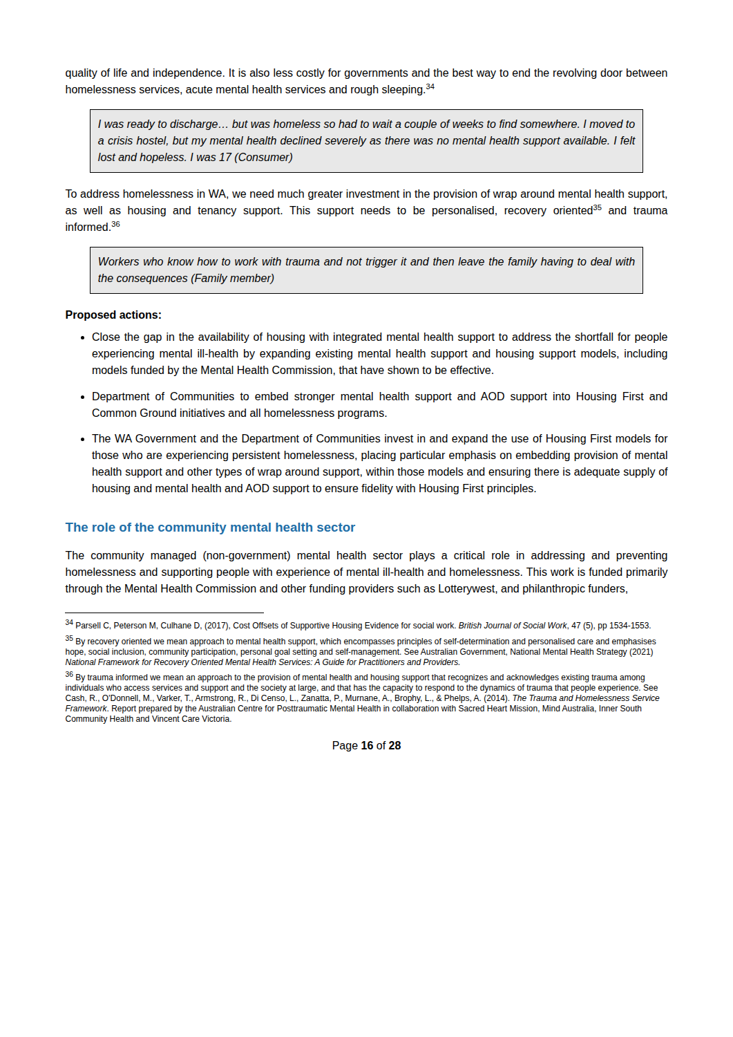quality of life and independence. It is also less costly for governments and the best way to end the revolving door between homelessness services, acute mental health services and rough sleeping.34
I was ready to discharge… but was homeless so had to wait a couple of weeks to find somewhere. I moved to a crisis hostel, but my mental health declined severely as there was no mental health support available. I felt lost and hopeless. I was 17 (Consumer)
To address homelessness in WA, we need much greater investment in the provision of wrap around mental health support, as well as housing and tenancy support. This support needs to be personalised, recovery oriented35 and trauma informed.36
Workers who know how to work with trauma and not trigger it and then leave the family having to deal with the consequences (Family member)
Proposed actions:
Close the gap in the availability of housing with integrated mental health support to address the shortfall for people experiencing mental ill-health by expanding existing mental health support and housing support models, including models funded by the Mental Health Commission, that have shown to be effective.
Department of Communities to embed stronger mental health support and AOD support into Housing First and Common Ground initiatives and all homelessness programs.
The WA Government and the Department of Communities invest in and expand the use of Housing First models for those who are experiencing persistent homelessness, placing particular emphasis on embedding provision of mental health support and other types of wrap around support, within those models and ensuring there is adequate supply of housing and mental health and AOD support to ensure fidelity with Housing First principles.
The role of the community mental health sector
The community managed (non-government) mental health sector plays a critical role in addressing and preventing homelessness and supporting people with experience of mental ill-health and homelessness. This work is funded primarily through the Mental Health Commission and other funding providers such as Lotterywest, and philanthropic funders,
34 Parsell C, Peterson M, Culhane D, (2017), Cost Offsets of Supportive Housing Evidence for social work. British Journal of Social Work, 47 (5), pp 1534-1553.
35 By recovery oriented we mean approach to mental health support, which encompasses principles of self-determination and personalised care and emphasises hope, social inclusion, community participation, personal goal setting and self-management. See Australian Government, National Mental Health Strategy (2021) National Framework for Recovery Oriented Mental Health Services: A Guide for Practitioners and Providers.
36 By trauma informed we mean an approach to the provision of mental health and housing support that recognizes and acknowledges existing trauma among individuals who access services and support and the society at large, and that has the capacity to respond to the dynamics of trauma that people experience. See Cash, R., O'Donnell, M., Varker, T., Armstrong, R., Di Censo, L., Zanatta, P., Murnane, A., Brophy, L., & Phelps, A. (2014). The Trauma and Homelessness Service Framework. Report prepared by the Australian Centre for Posttraumatic Mental Health in collaboration with Sacred Heart Mission, Mind Australia, Inner South Community Health and Vincent Care Victoria.
Page 16 of 28